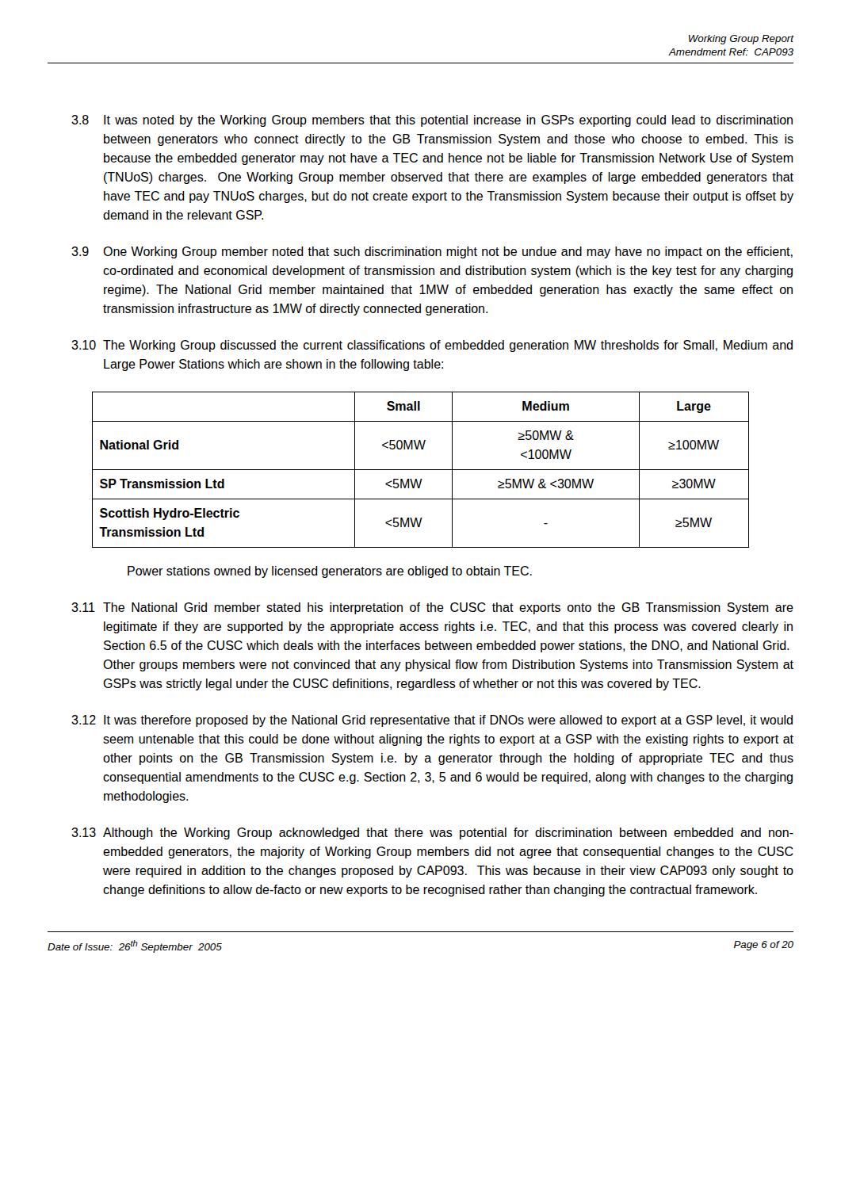Working Group Report
Amendment Ref: CAP093
3.8
It was noted by the Working Group members that this potential increase in GSPs exporting could lead to discrimination between generators who connect directly to the GB Transmission System and those who choose to embed. This is because the embedded generator may not have a TEC and hence not be liable for Transmission Network Use of System (TNUoS) charges. One Working Group member observed that there are examples of large embedded generators that have TEC and pay TNUoS charges, but do not create export to the Transmission System because their output is offset by demand in the relevant GSP.
3.9
One Working Group member noted that such discrimination might not be undue and may have no impact on the efficient, co-ordinated and economical development of transmission and distribution system (which is the key test for any charging regime). The National Grid member maintained that 1MW of embedded generation has exactly the same effect on transmission infrastructure as 1MW of directly connected generation.
3.10
The Working Group discussed the current classifications of embedded generation MW thresholds for Small, Medium and Large Power Stations which are shown in the following table:
| | Small | Medium | Large |
| --- | --- | --- | --- |
| National Grid | <50MW | ≥50MW & <100MW | ≥100MW |
| SP Transmission Ltd | <5MW | ≥5MW & <30MW | ≥30MW |
| Scottish Hydro-Electric Transmission Ltd | <5MW | - | ≥5MW |
Power stations owned by licensed generators are obliged to obtain TEC.
3.11
The National Grid member stated his interpretation of the CUSC that exports onto the GB Transmission System are legitimate if they are supported by the appropriate access rights i.e. TEC, and that this process was covered clearly in Section 6.5 of the CUSC which deals with the interfaces between embedded power stations, the DNO, and National Grid. Other groups members were not convinced that any physical flow from Distribution Systems into Transmission System at GSPs was strictly legal under the CUSC definitions, regardless of whether or not this was covered by TEC.
3.12
It was therefore proposed by the National Grid representative that if DNOs were allowed to export at a GSP level, it would seem untenable that this could be done without aligning the rights to export at a GSP with the existing rights to export at other points on the GB Transmission System i.e. by a generator through the holding of appropriate TEC and thus consequential amendments to the CUSC e.g. Section 2, 3, 5 and 6 would be required, along with changes to the charging methodologies.
3.13
Although the Working Group acknowledged that there was potential for discrimination between embedded and non-embedded generators, the majority of Working Group members did not agree that consequential changes to the CUSC were required in addition to the changes proposed by CAP093. This was because in their view CAP093 only sought to change definitions to allow de-facto or new exports to be recognised rather than changing the contractual framework.
Date of Issue: 26th September 2005
Page 6 of 20